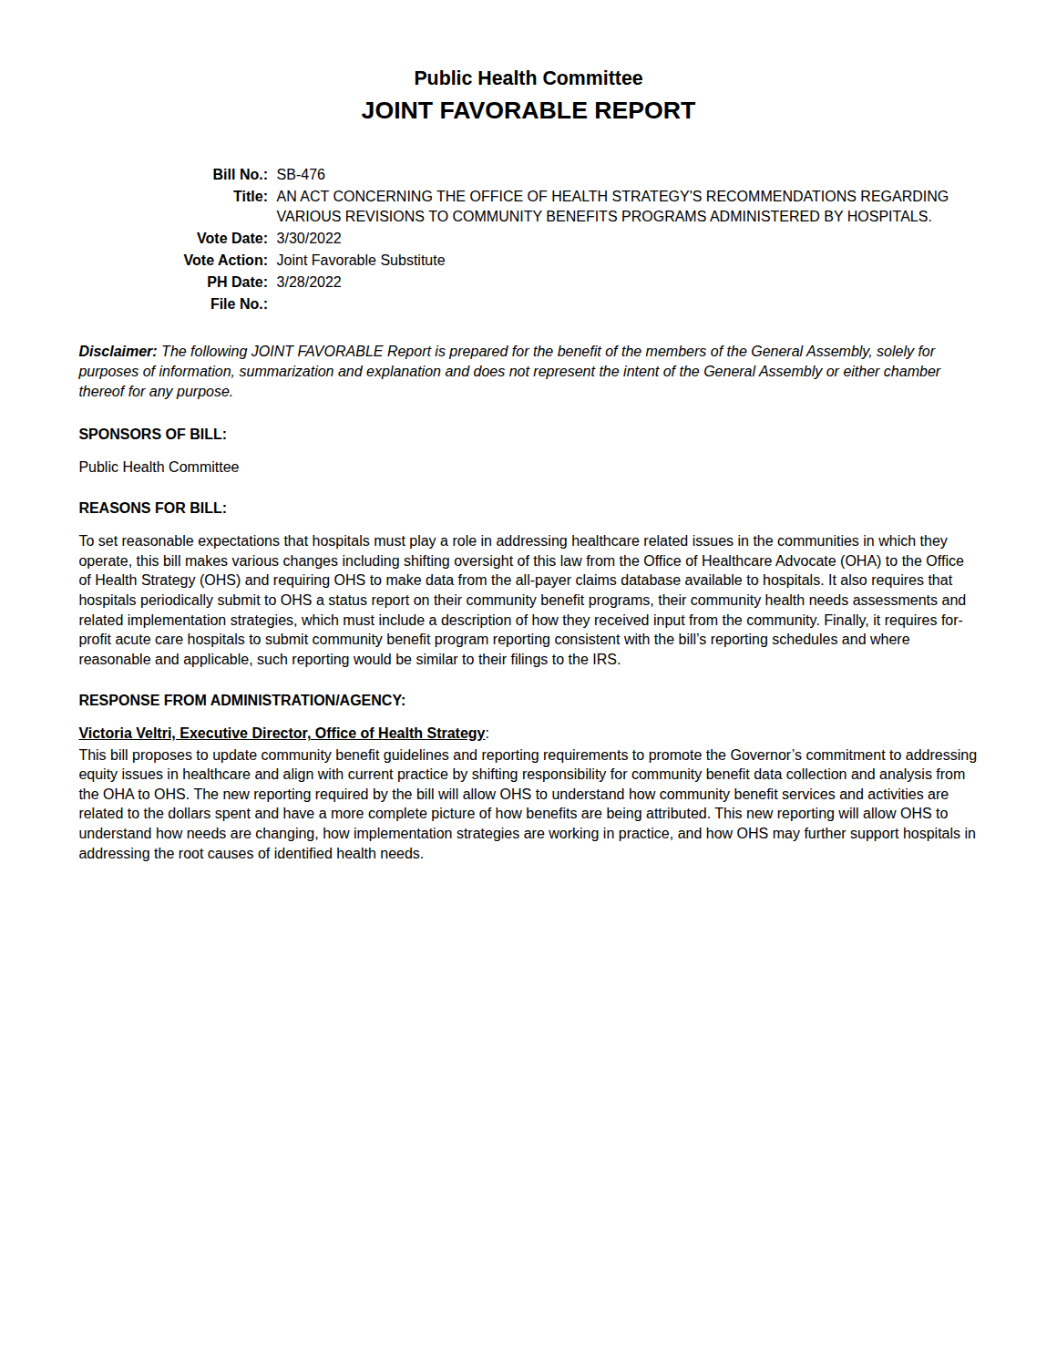Public Health Committee JOINT FAVORABLE REPORT
| Bill No.: | SB-476 |
| Title: | AN ACT CONCERNING THE OFFICE OF HEALTH STRATEGY'S RECOMMENDATIONS REGARDING VARIOUS REVISIONS TO COMMUNITY BENEFITS PROGRAMS ADMINISTERED BY HOSPITALS. |
| Vote Date: | 3/30/2022 |
| Vote Action: | Joint Favorable Substitute |
| PH Date: | 3/28/2022 |
| File No.: | |
Disclaimer: The following JOINT FAVORABLE Report is prepared for the benefit of the members of the General Assembly, solely for purposes of information, summarization and explanation and does not represent the intent of the General Assembly or either chamber thereof for any purpose.
SPONSORS OF BILL:
Public Health Committee
REASONS FOR BILL:
To set reasonable expectations that hospitals must play a role in addressing healthcare related issues in the communities in which they operate, this bill makes various changes including shifting oversight of this law from the Office of Healthcare Advocate (OHA) to the Office of Health Strategy (OHS) and requiring OHS to make data from the all-payer claims database available to hospitals. It also requires that hospitals periodically submit to OHS a status report on their community benefit programs, their community health needs assessments and related implementation strategies, which must include a description of how they received input from the community. Finally, it requires for-profit acute care hospitals to submit community benefit program reporting consistent with the bill’s reporting schedules and where reasonable and applicable, such reporting would be similar to their filings to the IRS.
RESPONSE FROM ADMINISTRATION/AGENCY:
Victoria Veltri, Executive Director, Office of Health Strategy
:
This bill proposes to update community benefit guidelines and reporting requirements to promote the Governor’s commitment to addressing equity issues in healthcare and align with current practice by shifting responsibility for community benefit data collection and analysis from the OHA to OHS. The new reporting required by the bill will allow OHS to understand how community benefit services and activities are related to the dollars spent and have a more complete picture of how benefits are being attributed. This new reporting will allow OHS to understand how needs are changing, how implementation strategies are working in practice, and how OHS may further support hospitals in addressing the root causes of identified health needs.